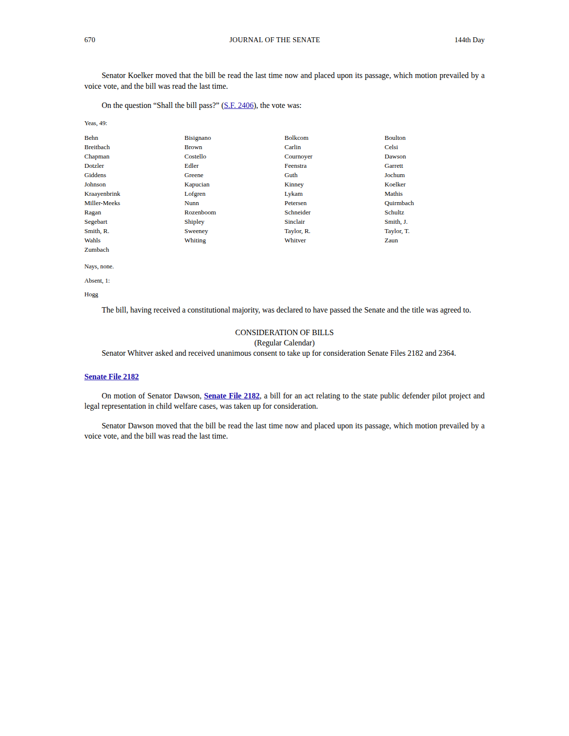670 JOURNAL OF THE SENATE 144th Day
Senator Koelker moved that the bill be read the last time now and placed upon its passage, which motion prevailed by a voice vote, and the bill was read the last time.
On the question “Shall the bill pass?” (S.F. 2406), the vote was:
Yeas, 49:
| Behn | Bisignano | Bolkcom | Boulton |
| Breitbach | Brown | Carlin | Celsi |
| Chapman | Costello | Cournoyer | Dawson |
| Dotzler | Edler | Feenstra | Garrett |
| Giddens | Greene | Guth | Jochum |
| Johnson | Kapucian | Kinney | Koelker |
| Kraayenbrink | Lofgren | Lykam | Mathis |
| Miller-Meeks | Nunn | Petersen | Quirmbach |
| Ragan | Rozenboom | Schneider | Schultz |
| Segebart | Shipley | Sinclair | Smith, J. |
| Smith, R. | Sweeney | Taylor, R. | Taylor, T. |
| Wahls | Whiting | Whitver | Zaun |
| Zumbach | | | |
Nays, none.
Absent, 1:
Hogg
The bill, having received a constitutional majority, was declared to have passed the Senate and the title was agreed to.
CONSIDERATION OF BILLS (Regular Calendar)
Senator Whitver asked and received unanimous consent to take up for consideration Senate Files 2182 and 2364.
Senate File 2182
On motion of Senator Dawson, Senate File 2182, a bill for an act relating to the state public defender pilot project and legal representation in child welfare cases, was taken up for consideration.
Senator Dawson moved that the bill be read the last time now and placed upon its passage, which motion prevailed by a voice vote, and the bill was read the last time.